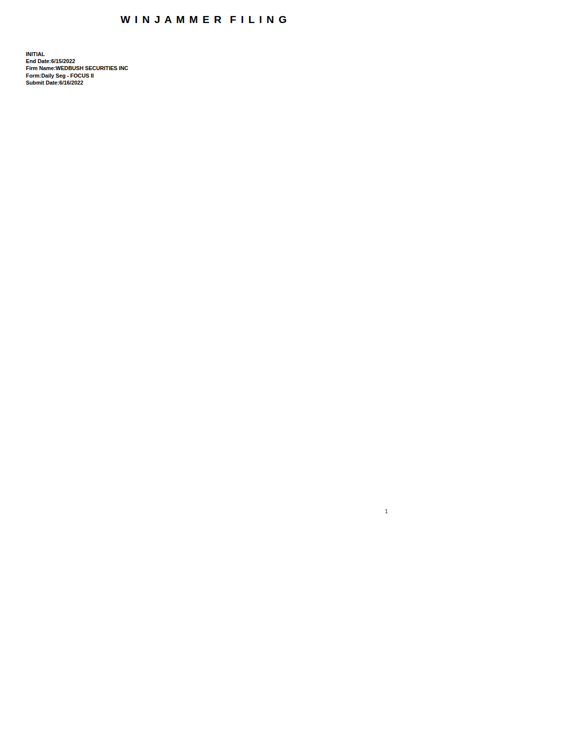W I N J A M M E R F I L I N G
INITIAL
End Date:6/15/2022
Firm Name:WEDBUSH SECURITIES INC
Form:Daily Seg - FOCUS II
Submit Date:6/16/2022
1